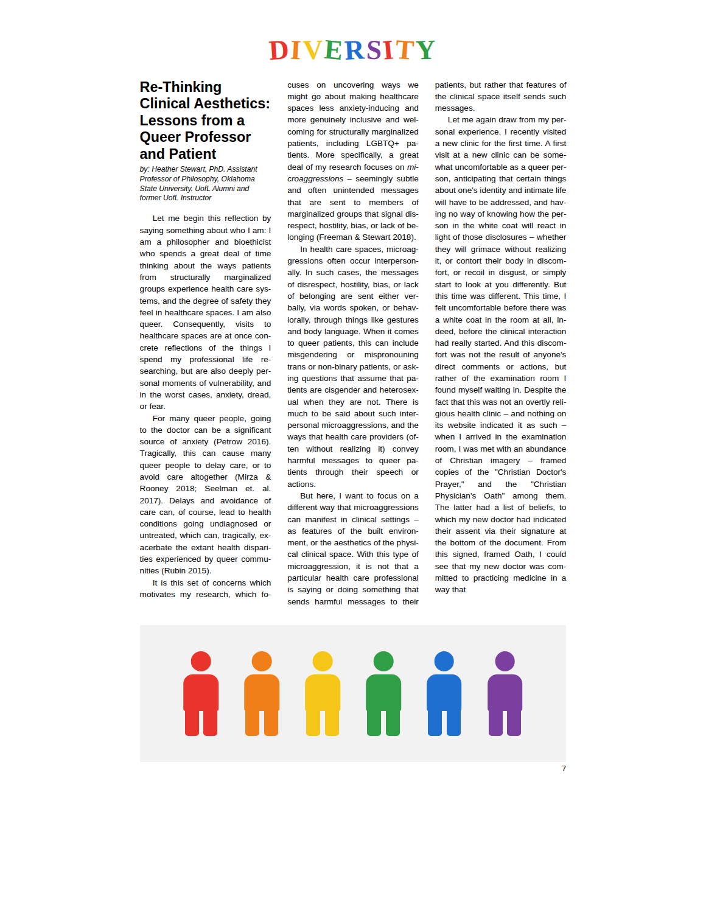DIVERSITY
Re-Thinking Clinical Aesthetics: Lessons from a Queer Professor and Patient
by: Heather Stewart, PhD. Assistant Professor of Philosophy, Oklahoma State University. UofL Alumni and former UofL Instructor
Let me begin this reflection by saying something about who I am: I am a philosopher and bioethicist who spends a great deal of time thinking about the ways patients from structurally marginalized groups experience health care systems, and the degree of safety they feel in healthcare spaces. I am also queer. Consequently, visits to healthcare spaces are at once concrete reflections of the things I spend my professional life researching, but are also deeply personal moments of vulnerability, and in the worst cases, anxiety, dread, or fear.
For many queer people, going to the doctor can be a significant source of anxiety (Petrow 2016). Tragically, this can cause many queer people to delay care, or to avoid care altogether (Mirza & Rooney 2018; Seelman et. al. 2017). Delays and avoidance of care can, of course, lead to health conditions going undiagnosed or untreated, which can, tragically, exacerbate the extant health disparities experienced by queer communities (Rubin 2015).
It is this set of concerns which motivates my research, which focuses on uncovering ways we might go about making healthcare spaces less anxiety-inducing and more genuinely inclusive and welcoming for structurally marginalized patients, including LGBTQ+ patients. More specifically, a great deal of my research focuses on microaggressions – seemingly subtle and often unintended messages that are sent to members of marginalized groups that signal disrespect, hostility, bias, or lack of belonging (Freeman & Stewart 2018).
In health care spaces, microaggressions often occur interpersonally. In such cases, the messages of disrespect, hostility, bias, or lack of belonging are sent either verbally, via words spoken, or behaviorally, through things like gestures and body language. When it comes to queer patients, this can include misgendering or mispronouning trans or non-binary patients, or asking questions that assume that patients are cisgender and heterosexual when they are not. There is much to be said about such interpersonal microaggressions, and the ways that health care providers (often without realizing it) convey harmful messages to queer patients through their speech or actions.
But here, I want to focus on a different way that microaggressions can manifest in clinical settings – as features of the built environment, or the aesthetics of the physical clinical space. With this type of microaggression, it is not that a particular health care professional is saying or doing something that sends harmful messages to their patients, but rather that features of the clinical space itself sends such messages.
Let me again draw from my personal experience. I recently visited a new clinic for the first time. A first visit at a new clinic can be somewhat uncomfortable as a queer person, anticipating that certain things about one's identity and intimate life will have to be addressed, and having no way of knowing how the person in the white coat will react in light of those disclosures – whether they will grimace without realizing it, or contort their body in discomfort, or recoil in disgust, or simply start to look at you differently. But this time was different. This time, I felt uncomfortable before there was a white coat in the room at all, indeed, before the clinical interaction had really started. And this discomfort was not the result of anyone's direct comments or actions, but rather of the examination room I found myself waiting in. Despite the fact that this was not an overtly religious health clinic – and nothing on its website indicated it as such – when I arrived in the examination room, I was met with an abundance of Christian imagery – framed copies of the "Christian Doctor's Prayer," and the "Christian Physician's Oath" among them. The latter had a list of beliefs, to which my new doctor had indicated their assent via their signature at the bottom of the document. From this signed, framed Oath, I could see that my new doctor was committed to practicing medicine in a way that
7